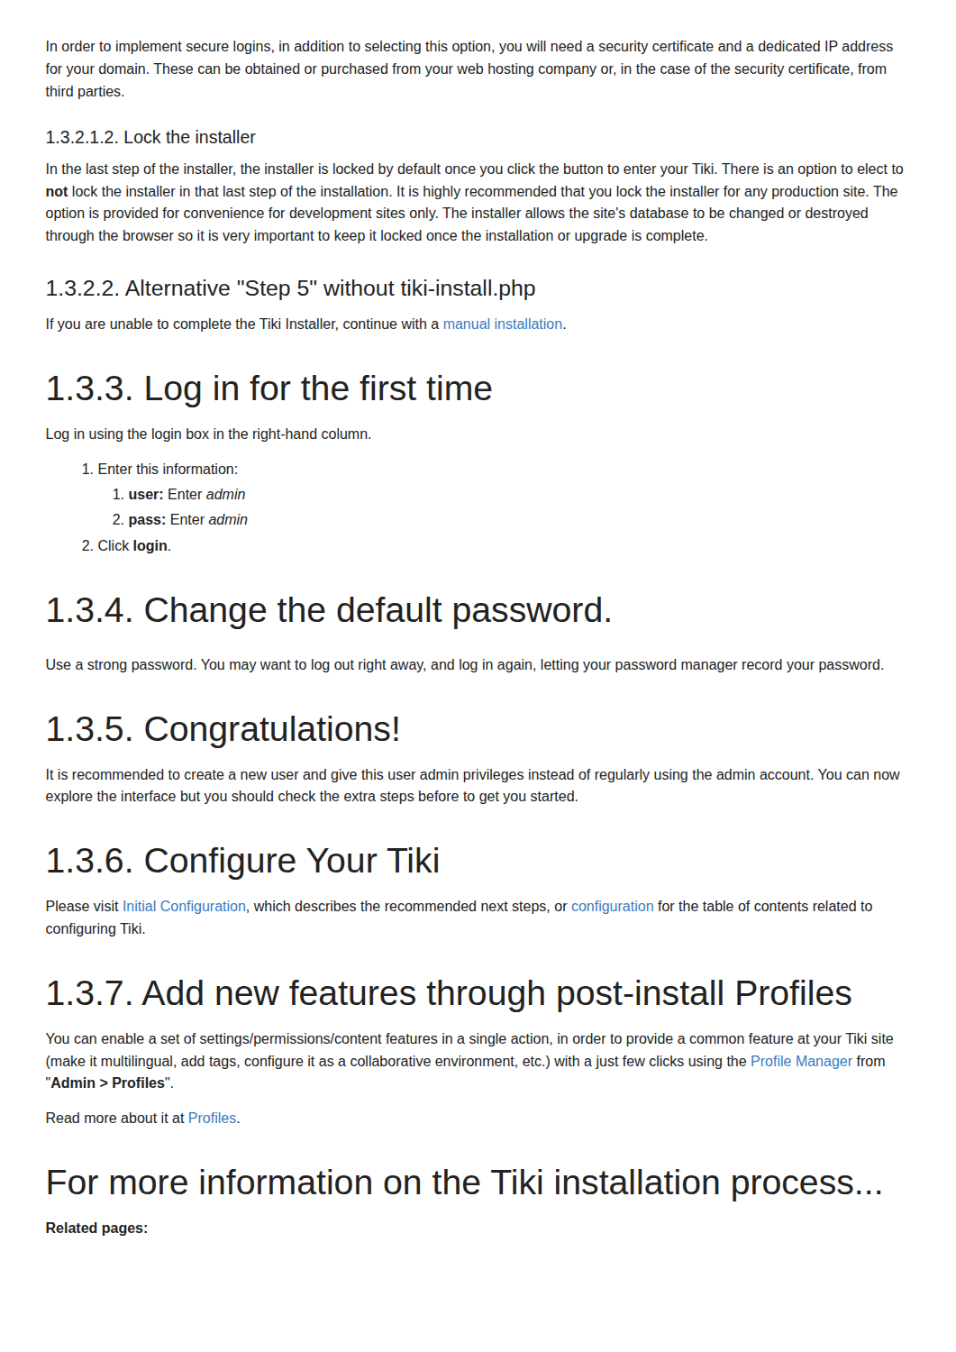In order to implement secure logins, in addition to selecting this option, you will need a security certificate and a dedicated IP address for your domain. These can be obtained or purchased from your web hosting company or, in the case of the security certificate, from third parties.
1.3.2.1.2. Lock the installer
In the last step of the installer, the installer is locked by default once you click the button to enter your Tiki. There is an option to elect to not lock the installer in that last step of the installation. It is highly recommended that you lock the installer for any production site. The option is provided for convenience for development sites only. The installer allows the site's database to be changed or destroyed through the browser so it is very important to keep it locked once the installation or upgrade is complete.
1.3.2.2. Alternative "Step 5" without tiki-install.php
If you are unable to complete the Tiki Installer, continue with a manual installation.
1.3.3. Log in for the first time
Log in using the login box in the right-hand column.
Enter this information:
user: Enter admin
pass: Enter admin
Click login.
1.3.4. Change the default password.
Use a strong password. You may want to log out right away, and log in again, letting your password manager record your password.
1.3.5. Congratulations!
It is recommended to create a new user and give this user admin privileges instead of regularly using the admin account. You can now explore the interface but you should check the extra steps before to get you started.
1.3.6. Configure Your Tiki
Please visit Initial Configuration, which describes the recommended next steps, or configuration for the table of contents related to configuring Tiki.
1.3.7. Add new features through post-install Profiles
You can enable a set of settings/permissions/content features in a single action, in order to provide a common feature at your Tiki site (make it multilingual, add tags, configure it as a collaborative environment, etc.) with a just few clicks using the Profile Manager from "Admin > Profiles".
Read more about it at Profiles.
For more information on the Tiki installation process...
Related pages: